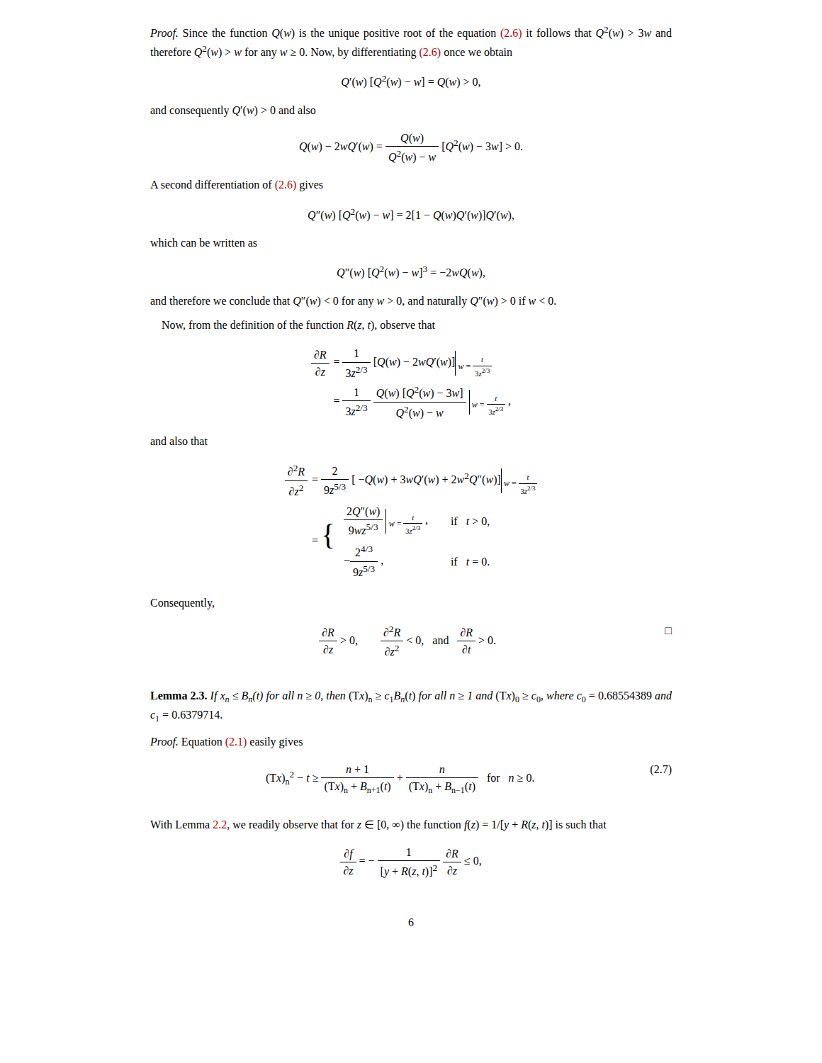Proof. Since the function Q(w) is the unique positive root of the equation (2.6) it follows that Q2(w) > 3w and therefore Q2(w) > w for any w ≥ 0. Now, by differentiating (2.6) once we obtain
Q′(w) [Q2(w) − w] = Q(w) > 0,
and consequently Q′(w) > 0 and also
Q(w) − 2wQ′(w) = Q(w) Q2(w) − w [Q2(w) − 3w] > 0.
A second differentiation of (2.6) gives
Q″(w) [Q2(w) − w] = 2[1 − Q(w)Q′(w)]Q′(w),
which can be written as
Q″(w) [Q2(w) − w]3 = −2wQ(w),
and therefore we conclude that Q″(w) < 0 for any w > 0, and naturally Q″(w) > 0 if w < 0.
Now, from the definition of the function R(z, t), observe that
| ∂ R ∂ z | = 1 3 z 2/3 [ Q ( w ) − 2 wQ ′( w )] w = t 3 z 2/3 |
| | = 1 3 z 2/3 Q ( w ) [ Q 2 ( w ) − 3 w ] Q 2 ( w ) − w w = t 3 z 2/3 , |
and also that
| ∂ 2 R ∂ z 2 | = 2 9 z 5/3 [ − Q ( w ) + 3 wQ ′( w ) + 2 w 2 Q ″( w )] w = t 3 z 2/3 |
| | = { / 2 Q ″( w ) 9 wz 5/3 w = t 3 z 2/3 , / if t > 0, / / − 2 4/3 9 z 5/3 , / if t = 0. / |
Consequently,
∂R∂z > 0, ∂2R∂z2 < 0, and ∂R∂t > 0. □
Lemma 2.3. If xn ≤ Bn(t) for all n ≥ 0, then (Tx)n ≥ c 1 Bn(t) for all n ≥ 1 and (Tx)0 ≥ c 0, where c 0 = 0.68554389 and c 1 = 0.6379714.
Proof. Equation (2.1) easily gives
(2.7) (Tx)n2 − t ≥ n + 1(Tx)n + Bn+1(t) + n(Tx)n + Bn−1(t) for n ≥ 0.
With Lemma 2.2, we readily observe that for z ∈ [0, ∞) the function f(z) = 1/[y + R(z, t)] is such that
∂f∂z = − 1[y + R(z, t)]2 ∂R∂z ≤ 0,
6